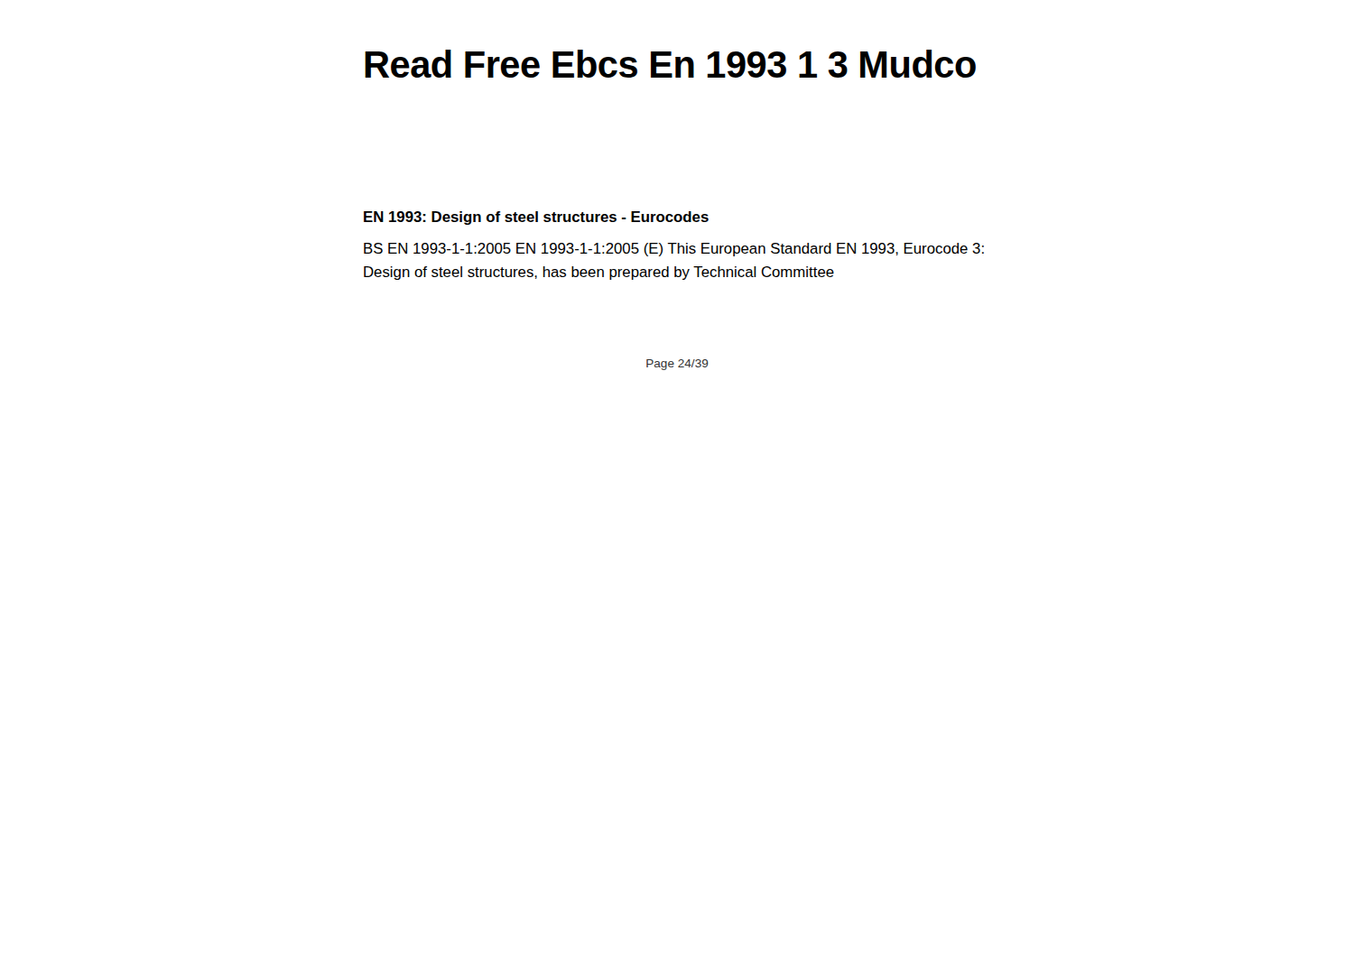Read Free Ebcs En 1993 1 3 Mudco
EN 1993: Design of steel structures - Eurocodes
BS EN 1993-1-1:2005 EN 1993-1-1:2005 (E) This European Standard EN 1993, Eurocode 3: Design of steel structures, has been prepared by Technical Committee
Page 24/39